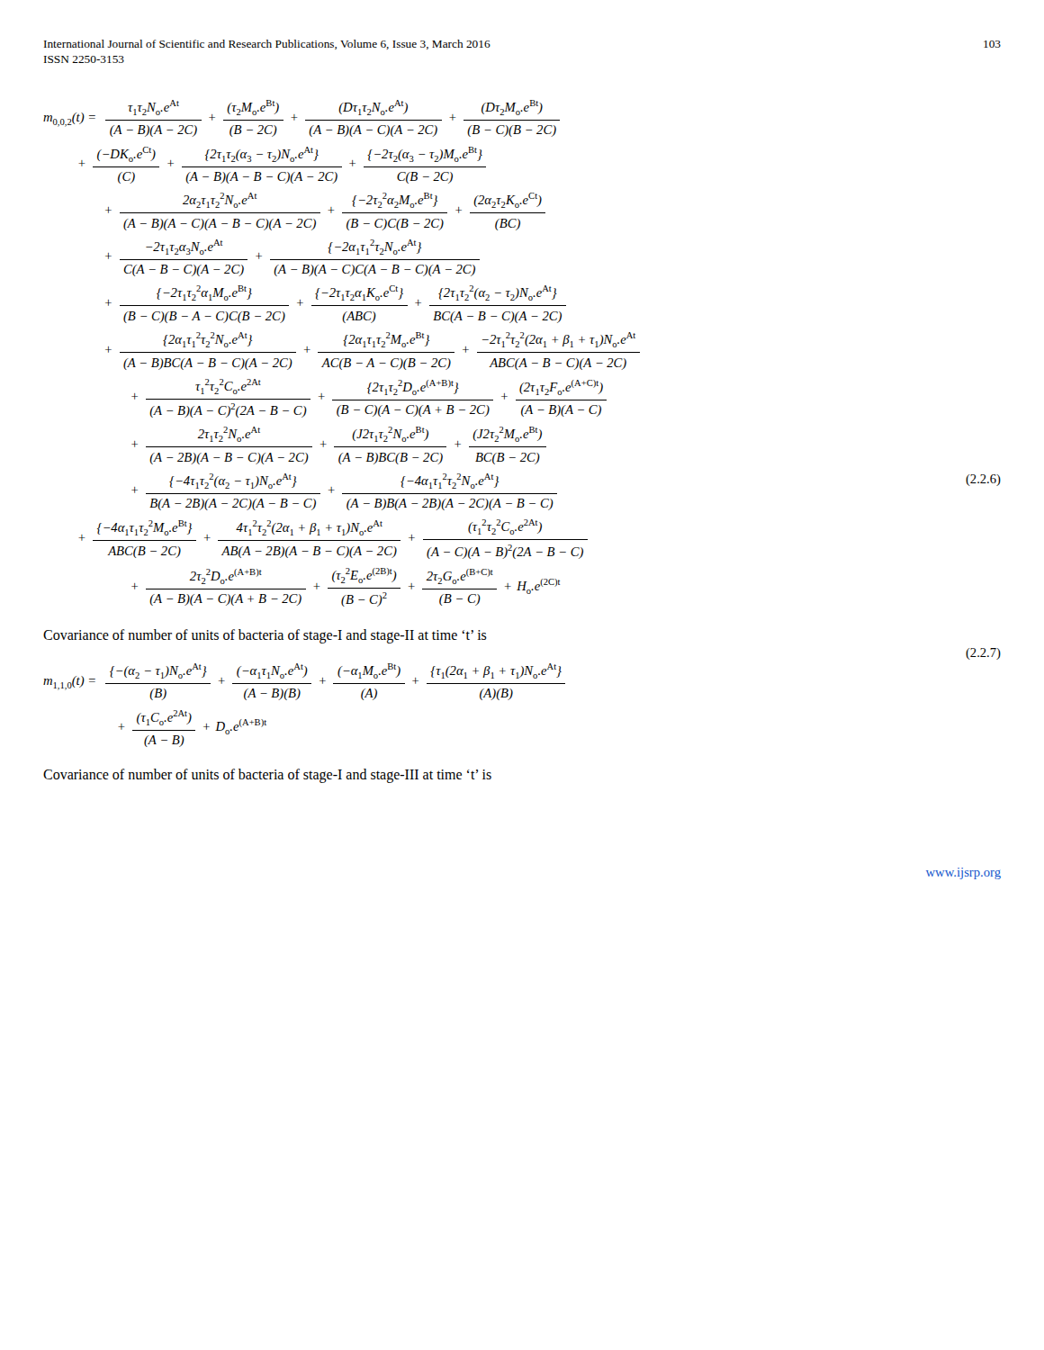International Journal of Scientific and Research Publications, Volume 6, Issue 3, March 2016
ISSN 2250-3153
103
m0,0,2(t) = τ1τ2No.eAt(A − B)(A − 2C) + (τ2Mo.eBt)(B − 2C) + (Dτ1τ2No.eAt)(A − B)(A − C)(A − 2C) + (Dτ2Mo.eBt)(B − C)(B − 2C) + (−DKo.eCt)(C) + {2τ1τ2(α3 − τ2)No.eAt}(A − B)(A − B − C)(A − 2C) + {−2τ2(α3 − τ2)Mo.eBt}C(B − 2C) + 2α2τ1τ22No.eAt(A − B)(A − C)(A − B − C)(A − 2C) + {−2τ22α2Mo.eBt}(B − C)C(B − 2C) + (2α2τ2Ko.eCt)(BC) + −2τ1τ2α3No.eAt C(A − B − C)(A − 2C) + {−2α1τ12τ2No.eAt}(A − B)(A − C)C(A − B − C)(A − 2C) + {−2τ1τ22α1Mo.eBt}(B − C)(B − A − C)C(B − 2C) + {−2τ1τ2α1Ko.eCt}(ABC) + {2τ1τ22(α2 − τ2)No.eAt}BC(A − B − C)(A − 2C) + {2α1τ12τ22No.eAt}(A − B)BC(A − B − C)(A − 2C) + {2α1τ1τ22Mo.eBt}AC(B − A − C)(B − 2C) + −2τ12τ22(2α1 + β1 + τ1)No.eAt ABC(A − B − C)(A − 2C) + τ12τ22Co.e2At(A − B)(A − C)2(2A − B − C) + {2τ1τ22Do.e(A+B)t}(B − C)(A − C)(A + B − 2C) + (2τ1τ2Fo.e(A+C)t)(A − B)(A − C) + 2τ1τ22No.eAt(A − 2B)(A − B − C)(A − 2C) + (J2τ1τ22No.eBt)(A − B)BC(B − 2C) + (J2τ22Mo.eBt) BC(B − 2C) + {−4τ1τ22(α2 − τ1)No.eAt}B(A − 2B)(A − 2C)(A − B − C) + {−4α1τ12τ22No.eAt}(A − B)B(A − 2B)(A − 2C)(A − B − C) (2.2.6) + {−4α1τ1τ22Mo.eBt}ABC(B − 2C) + 4τ12τ22(2α1 + β1 + τ1)No.eAt AB(A − 2B)(A − B − C)(A − 2C) + (τ12τ22Co.e2At)(A − C)(A − B)2(2A − B − C) + 2τ22Do.e(A+B)t(A − B)(A − C)(A + B − 2C) + (τ22Eo.e(2B)t)(B − C)2 + 2τ2Go.e(B+C)t(B − C) + Ho.e(2C)t
Covariance of number of units of bacteria of stage-I and stage-II at time ‘t’ is
m1,1,0(t) = {−(α2 − τ1)No.eAt}(B) + (−α1τ1No.eAt)(A − B)(B) + (−α1Mo.eBt)(A) + {τ1(2α1 + β1 + τ1)No.eAt}(A)(B) + (τ1Co.e2At)(A − B) + Do.e(A+B)t (2.2.7)
Covariance of number of units of bacteria of stage-I and stage-III at time ‘t’ is
www.ijsrp.org